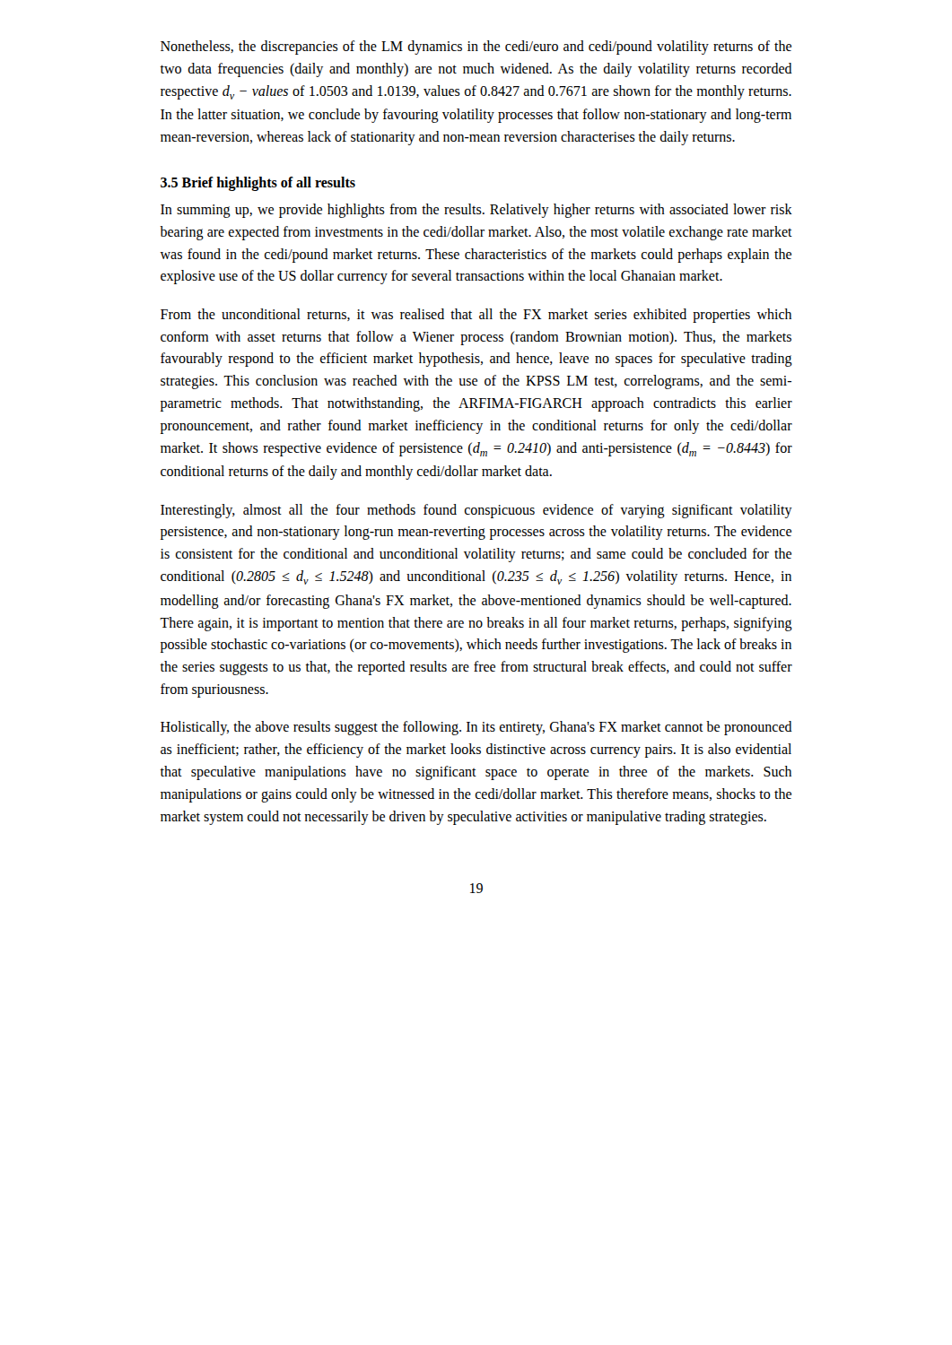Nonetheless, the discrepancies of the LM dynamics in the cedi/euro and cedi/pound volatility returns of the two data frequencies (daily and monthly) are not much widened. As the daily volatility returns recorded respective dv − values of 1.0503 and 1.0139, values of 0.8427 and 0.7671 are shown for the monthly returns. In the latter situation, we conclude by favouring volatility processes that follow non-stationary and long-term mean-reversion, whereas lack of stationarity and non-mean reversion characterises the daily returns.
3.5 Brief highlights of all results
In summing up, we provide highlights from the results. Relatively higher returns with associated lower risk bearing are expected from investments in the cedi/dollar market. Also, the most volatile exchange rate market was found in the cedi/pound market returns. These characteristics of the markets could perhaps explain the explosive use of the US dollar currency for several transactions within the local Ghanaian market.
From the unconditional returns, it was realised that all the FX market series exhibited properties which conform with asset returns that follow a Wiener process (random Brownian motion). Thus, the markets favourably respond to the efficient market hypothesis, and hence, leave no spaces for speculative trading strategies. This conclusion was reached with the use of the KPSS LM test, correlograms, and the semi-parametric methods. That notwithstanding, the ARFIMA-FIGARCH approach contradicts this earlier pronouncement, and rather found market inefficiency in the conditional returns for only the cedi/dollar market. It shows respective evidence of persistence (dm = 0.2410) and anti-persistence (dm = −0.8443) for conditional returns of the daily and monthly cedi/dollar market data.
Interestingly, almost all the four methods found conspicuous evidence of varying significant volatility persistence, and non-stationary long-run mean-reverting processes across the volatility returns. The evidence is consistent for the conditional and unconditional volatility returns; and same could be concluded for the conditional (0.2805 ≤ dv ≤ 1.5248) and unconditional (0.235 ≤ dv ≤ 1.256) volatility returns. Hence, in modelling and/or forecasting Ghana's FX market, the above-mentioned dynamics should be well-captured. There again, it is important to mention that there are no breaks in all four market returns, perhaps, signifying possible stochastic co-variations (or co-movements), which needs further investigations. The lack of breaks in the series suggests to us that, the reported results are free from structural break effects, and could not suffer from spuriousness.
Holistically, the above results suggest the following. In its entirety, Ghana's FX market cannot be pronounced as inefficient; rather, the efficiency of the market looks distinctive across currency pairs. It is also evidential that speculative manipulations have no significant space to operate in three of the markets. Such manipulations or gains could only be witnessed in the cedi/dollar market. This therefore means, shocks to the market system could not necessarily be driven by speculative activities or manipulative trading strategies.
19